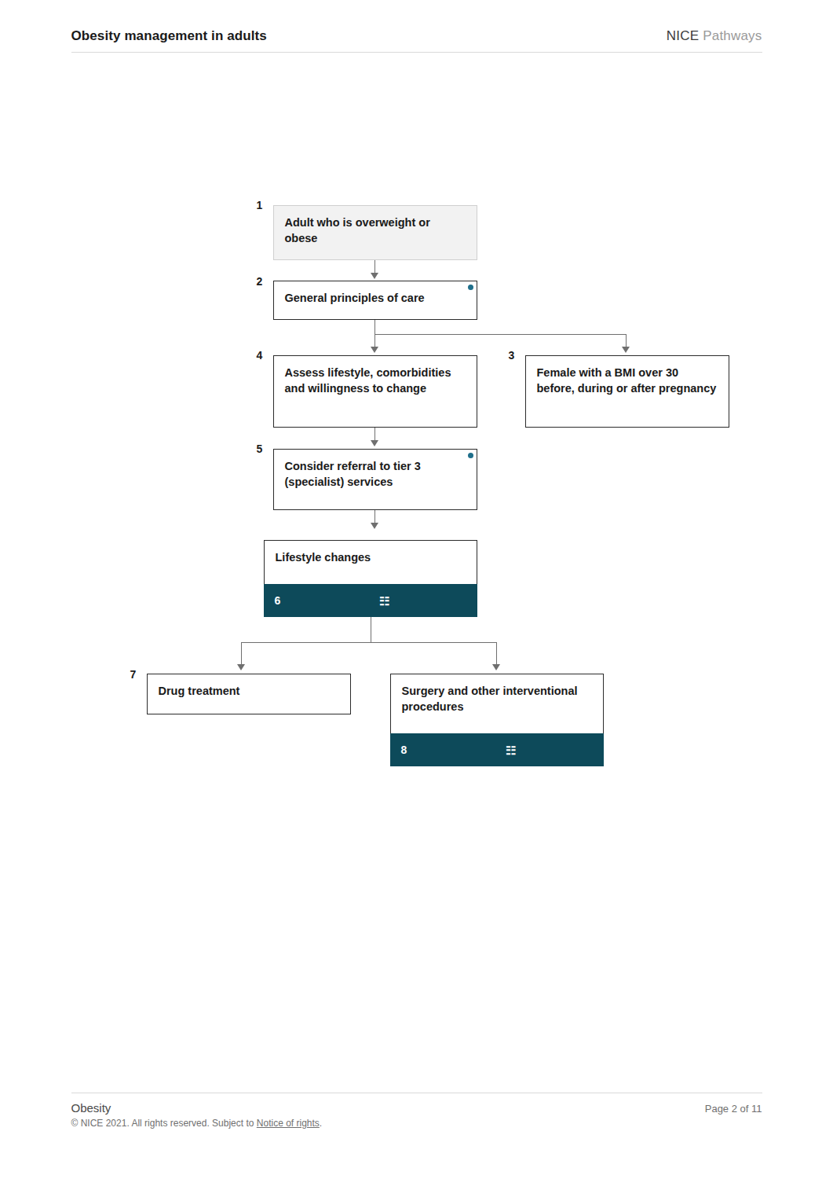Obesity management in adults
NICE Pathways
1
Adult who is overweight or obese
2
General principles of care
4
Assess lifestyle, comorbidities and willingness to change
3
Female with a BMI over 30 before, during or after pregnancy
5
Consider referral to tier 3 (specialist) services
Lifestyle changes
6☷
7
Drug treatment
Surgery and other interventional procedures
8☷
Obesity
© NICE 2021. All rights reserved. Subject to Notice of rights.
Page 2 of 11